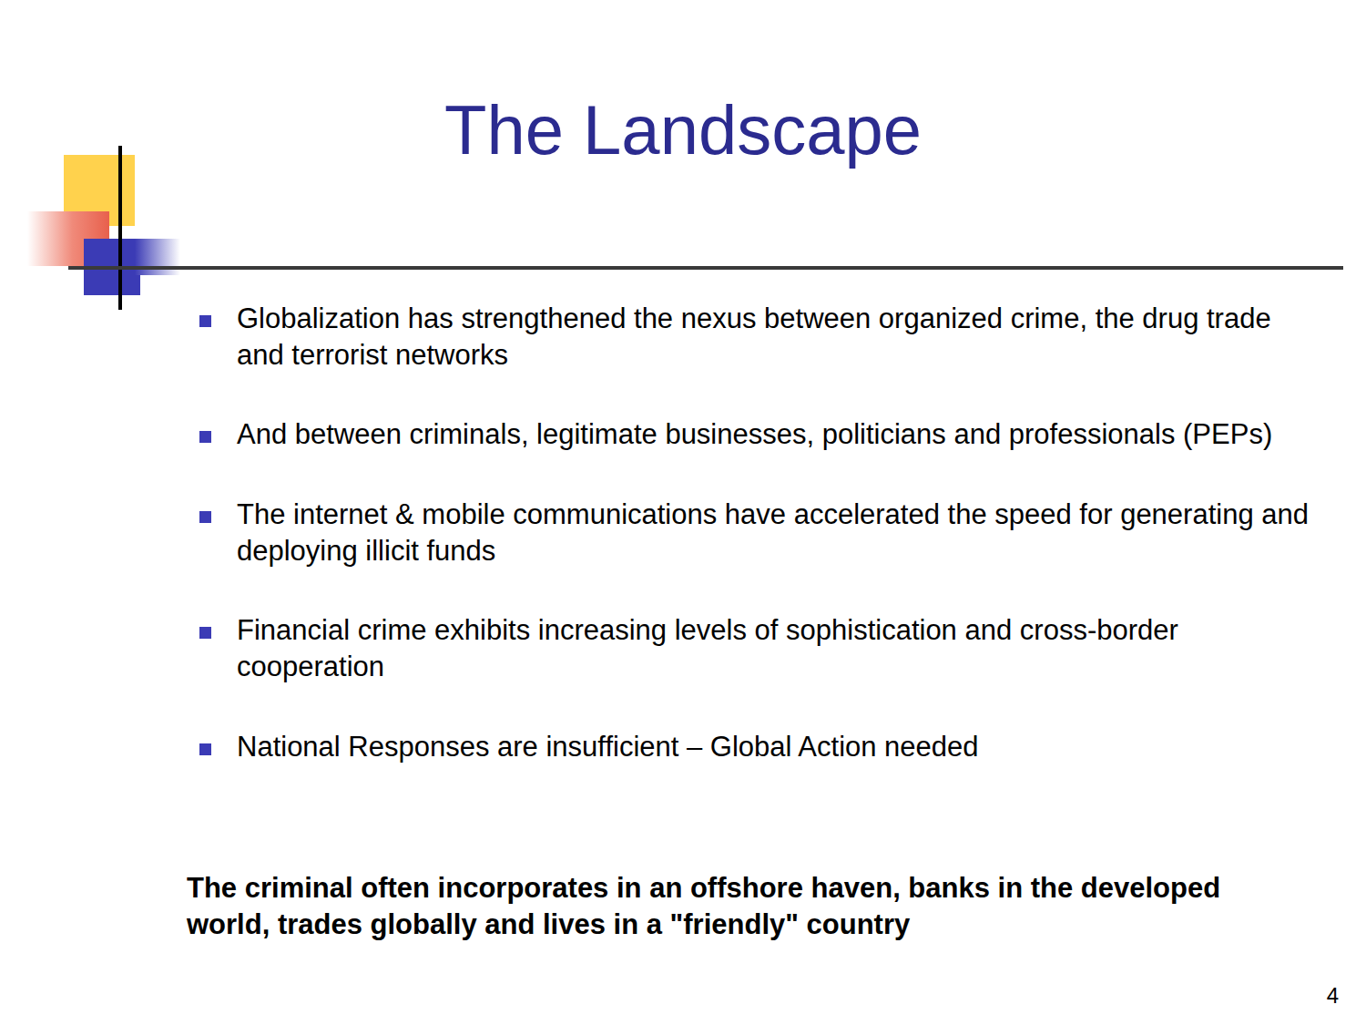The Landscape
Globalization has strengthened the nexus between organized crime, the drug trade and terrorist networks
And between criminals, legitimate businesses, politicians and professionals (PEPs)
The internet & mobile communications have accelerated the speed for generating and deploying illicit funds
Financial crime exhibits increasing levels of sophistication and cross-border cooperation
National Responses are insufficient – Global Action needed
The criminal often incorporates in an offshore haven, banks in the developed world, trades globally and lives in a "friendly" country
4